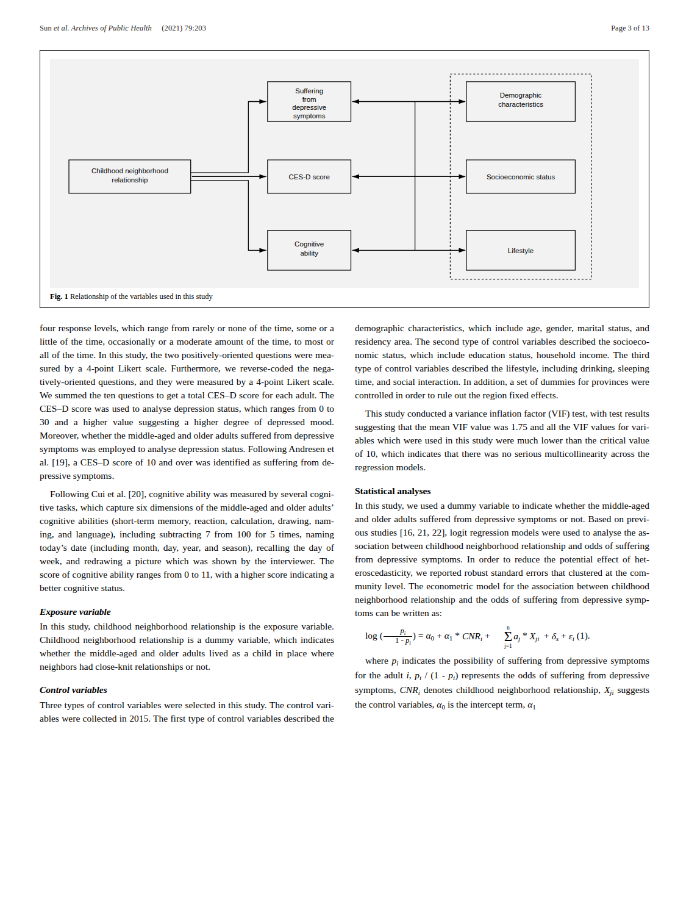Sun et al. Archives of Public Health (2021) 79:203
Page 3 of 13
Childhood neighborhood relationship Suffering from depressive symptoms CES-D score Cognitive ability Demographic characteristics Socioeconomic status Lifestyle
Fig. 1 Relationship of the variables used in this study
four response levels, which range from rarely or none of the time, some or a little of the time, occasionally or a moderate amount of the time, to most or all of the time. In this study, the two positively-oriented questions were measured by a 4-point Likert scale. Furthermore, we reverse-coded the negatively-oriented questions, and they were measured by a 4-point Likert scale. We summed the ten questions to get a total CES–D score for each adult. The CES–D score was used to analyse depression status, which ranges from 0 to 30 and a higher value suggesting a higher degree of depressed mood. Moreover, whether the middle-aged and older adults suffered from depressive symptoms was employed to analyse depression status. Following Andresen et al. [19], a CES–D score of 10 and over was identified as suffering from depressive symptoms.
Following Cui et al. [20], cognitive ability was measured by several cognitive tasks, which capture six dimensions of the middle-aged and older adults’ cognitive abilities (short-term memory, reaction, calculation, drawing, naming, and language), including subtracting 7 from 100 for 5 times, naming today’s date (including month, day, year, and season), recalling the day of week, and redrawing a picture which was shown by the interviewer. The score of cognitive ability ranges from 0 to 11, with a higher score indicating a better cognitive status.
Exposure variable
In this study, childhood neighborhood relationship is the exposure variable. Childhood neighborhood relationship is a dummy variable, which indicates whether the middle-aged and older adults lived as a child in place where neighbors had close-knit relationships or not.
Control variables
Three types of control variables were selected in this study. The control variables were collected in 2015. The first type of control variables described the demographic characteristics, which include age, gender, marital status, and residency area. The second type of control variables described the socioeconomic status, which include education status, household income. The third type of control variables described the lifestyle, including drinking, sleeping time, and social interaction. In addition, a set of dummies for provinces were controlled in order to rule out the region fixed effects.
This study conducted a variance inflation factor (VIF) test, with test results suggesting that the mean VIF value was 1.75 and all the VIF values for variables which were used in this study were much lower than the critical value of 10, which indicates that there was no serious multicollinearity across the regression models.
Statistical analyses
In this study, we used a dummy variable to indicate whether the middle-aged and older adults suffered from depressive symptoms or not. Based on previous studies [16, 21, 22], logit regression models were used to analyse the association between childhood neighborhood relationship and odds of suffering from depressive symptoms. In order to reduce the potential effect of heteroscedasticity, we reported robust standard errors that clustered at the community level. The econometric model for the association between childhood neighborhood relationship and the odds of suffering from depressive symptoms can be written as:
log (pi 1 - pi) = α0 + α1 * CNRi + nΣj=1 aj * Xji + δs + εi (1).
where pi indicates the possibility of suffering from depressive symptoms for the adult i, pi / (1 - pi) represents the odds of suffering from depressive symptoms, CNRi denotes childhood neighborhood relationship, Xji suggests the control variables, α0 is the intercept term, α1